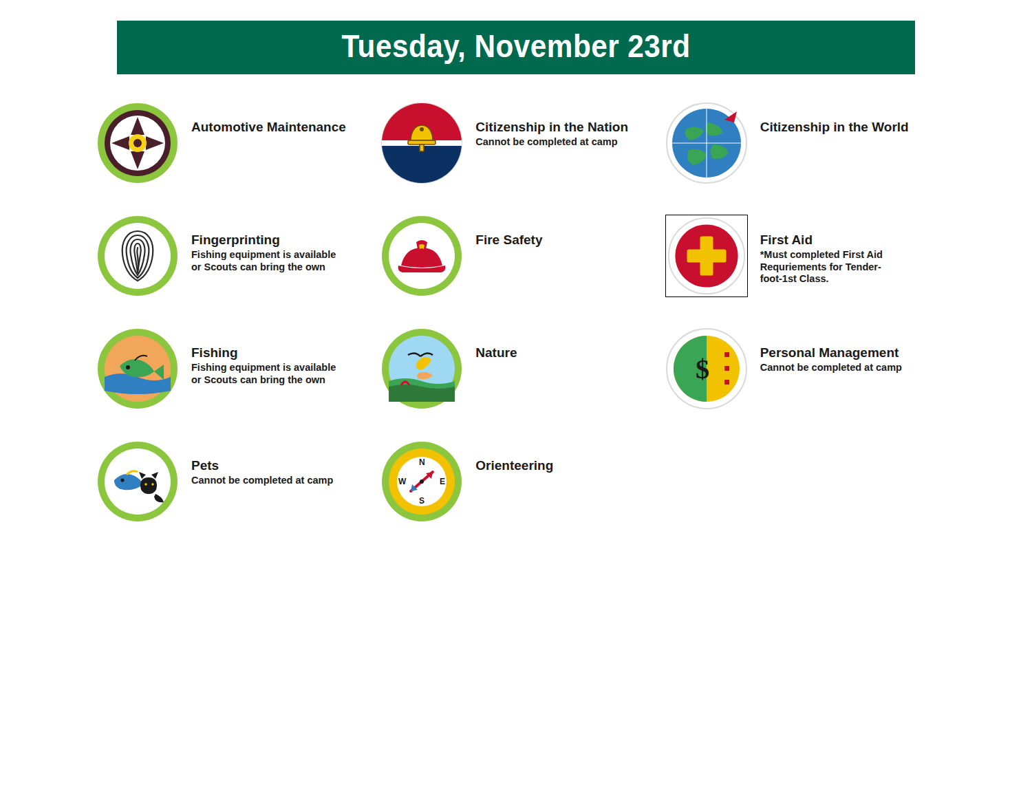Tuesday, November 23rd
Automotive Maintenance
Citizenship in the Nation
Cannot be completed at camp
Citizenship in the World
Fingerprinting
Fishing equipment is available
or Scouts can bring the own
Fire Safety
First Aid
*Must completed First Aid
Requriements for Tender-
foot-1st Class.
Fishing
Fishing equipment is available
or Scouts can bring the own
Nature
$
Personal Management
Cannot be completed at camp
Pets
Cannot be completed at camp
N E S W
Orienteering